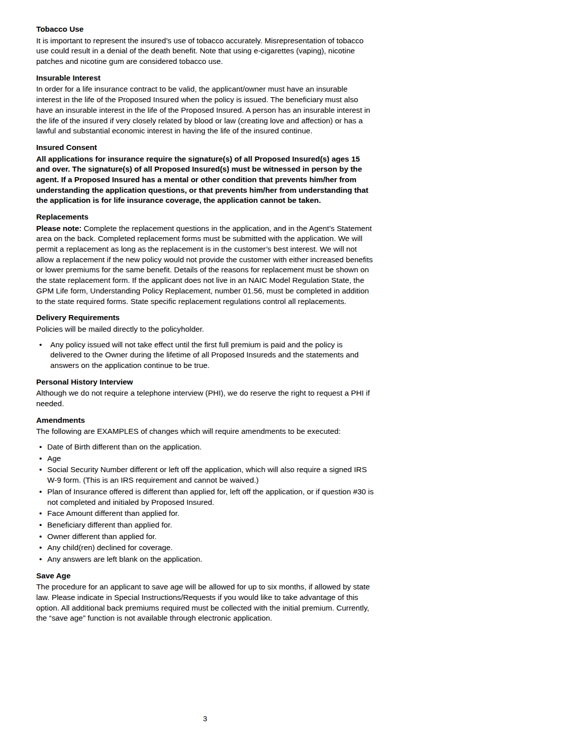Tobacco Use
It is important to represent the insured’s use of tobacco accurately. Misrepresentation of tobacco use could result in a denial of the death benefit. Note that using e-cigarettes (vaping), nicotine patches and nicotine gum are considered tobacco use.
Insurable Interest
In order for a life insurance contract to be valid, the applicant/owner must have an insurable interest in the life of the Proposed Insured when the policy is issued. The beneficiary must also have an insurable interest in the life of the Proposed Insured. A person has an insurable interest in the life of the insured if very closely related by blood or law (creating love and affection) or has a lawful and substantial economic interest in having the life of the insured continue.
Insured Consent
All applications for insurance require the signature(s) of all Proposed Insured(s) ages 15 and over. The signature(s) of all Proposed Insured(s) must be witnessed in person by the agent. If a Proposed Insured has a mental or other condition that prevents him/her from understanding the application questions, or that prevents him/her from understanding that the application is for life insurance coverage, the application cannot be taken.
Replacements
Please note: Complete the replacement questions in the application, and in the Agent’s Statement area on the back. Completed replacement forms must be submitted with the application. We will permit a replacement as long as the replacement is in the customer’s best interest. We will not allow a replacement if the new policy would not provide the customer with either increased benefits or lower premiums for the same benefit. Details of the reasons for replacement must be shown on the state replacement form. If the applicant does not live in an NAIC Model Regulation State, the GPM Life form, Understanding Policy Replacement, number 01.56, must be completed in addition to the state required forms. State specific replacement regulations control all replacements.
Delivery Requirements
Policies will be mailed directly to the policyholder.
Any policy issued will not take effect until the first full premium is paid and the policy is delivered to the Owner during the lifetime of all Proposed Insureds and the statements and answers on the application continue to be true.
Personal History Interview
Although we do not require a telephone interview (PHI), we do reserve the right to request a PHI if needed.
Amendments
The following are EXAMPLES of changes which will require amendments to be executed:
Date of Birth different than on the application.
Age
Social Security Number different or left off the application, which will also require a signed IRS W-9 form. (This is an IRS requirement and cannot be waived.)
Plan of Insurance offered is different than applied for, left off the application, or if question #30 is not completed and initialed by Proposed Insured.
Face Amount different than applied for.
Beneficiary different than applied for.
Owner different than applied for.
Any child(ren) declined for coverage.
Any answers are left blank on the application.
Save Age
The procedure for an applicant to save age will be allowed for up to six months, if allowed by state law. Please indicate in Special Instructions/Requests if you would like to take advantage of this option. All additional back premiums required must be collected with the initial premium. Currently, the “save age” function is not available through electronic application.
3